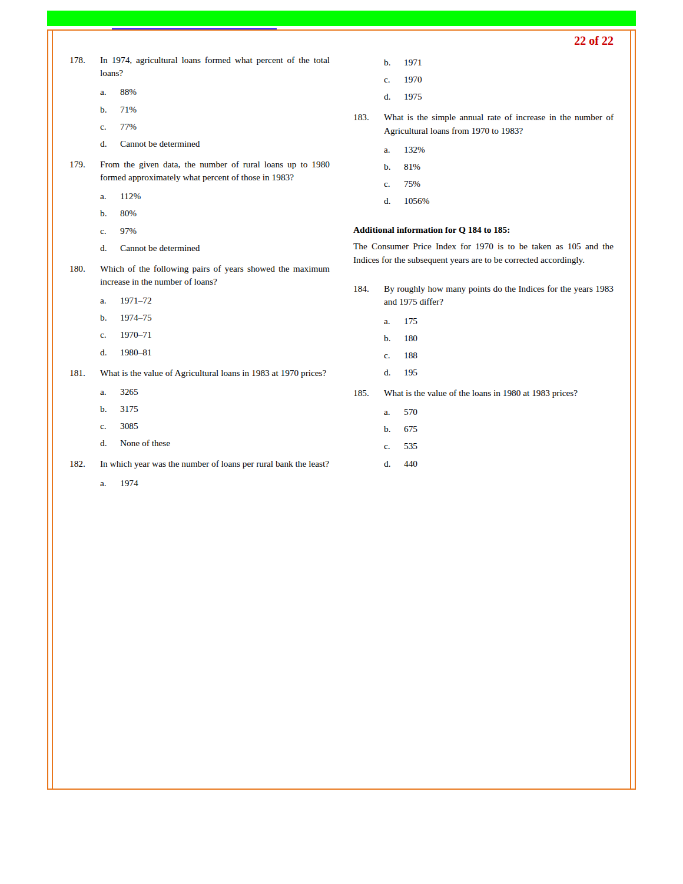22 of 22
178.
In 1974, agricultural loans formed what percent of the total loans?
a. 88%
b. 71%
c. 77%
d. Cannot be determined
179.
From the given data, the number of rural loans up to 1980 formed approximately what percent of those in 1983?
a. 112%
b. 80%
c. 97%
d. Cannot be determined
180.
Which of the following pairs of years showed the maximum increase in the number of loans?
a. 1971–72
b. 1974–75
c. 1970–71
d. 1980–81
181.
What is the value of Agricultural loans in 1983 at 1970 prices?
a. 3265
b. 3175
c. 3085
d. None of these
182.
In which year was the number of loans per rural bank the least?
a. 1974
b. 1971
c. 1970
d. 1975
183.
What is the simple annual rate of increase in the number of Agricultural loans from 1970 to 1983?
a. 132%
b. 81%
c. 75%
d. 1056%
Additional information for Q 184 to 185:
The Consumer Price Index for 1970 is to be taken as 105 and the Indices for the subsequent years are to be corrected accordingly.
184.
By roughly how many points do the Indices for the years 1983 and 1975 differ?
a. 175
b. 180
c. 188
d. 195
185.
What is the value of the loans in 1980 at 1983 prices?
a. 570
b. 675
c. 535
d. 440